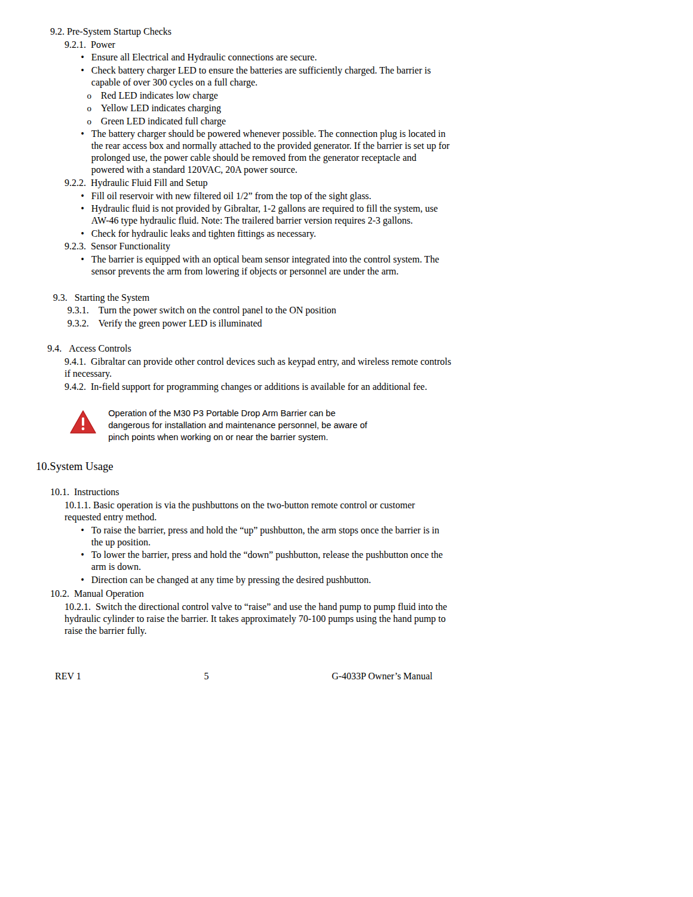9.2. Pre-System Startup Checks
9.2.1. Power
Ensure all Electrical and Hydraulic connections are secure.
Check battery charger LED to ensure the batteries are sufficiently charged. The barrier is capable of over 300 cycles on a full charge.
Red LED indicates low charge
Yellow LED indicates charging
Green LED indicated full charge
The battery charger should be powered whenever possible. The connection plug is located in the rear access box and normally attached to the provided generator. If the barrier is set up for prolonged use, the power cable should be removed from the generator receptacle and powered with a standard 120VAC, 20A power source.
9.2.2. Hydraulic Fluid Fill and Setup
Fill oil reservoir with new filtered oil 1/2” from the top of the sight glass.
Hydraulic fluid is not provided by Gibraltar, 1-2 gallons are required to fill the system, use AW-46 type hydraulic fluid. Note: The trailered barrier version requires 2-3 gallons.
Check for hydraulic leaks and tighten fittings as necessary.
9.2.3. Sensor Functionality
The barrier is equipped with an optical beam sensor integrated into the control system. The sensor prevents the arm from lowering if objects or personnel are under the arm.
9.3. Starting the System
9.3.1. Turn the power switch on the control panel to the ON position
9.3.2. Verify the green power LED is illuminated
9.4. Access Controls
9.4.1. Gibraltar can provide other control devices such as keypad entry, and wireless remote controls if necessary.
9.4.2. In-field support for programming changes or additions is available for an additional fee.
Operation of the M30 P3 Portable Drop Arm Barrier can be
dangerous for installation and maintenance personnel, be aware of
pinch points when working on or near the barrier system.
10.System Usage
10.1. Instructions
10.1.1. Basic operation is via the pushbuttons on the two-button remote control or customer requested entry method.
To raise the barrier, press and hold the “up” pushbutton, the arm stops once the barrier is in the up position.
To lower the barrier, press and hold the “down” pushbutton, release the pushbutton once the arm is down.
Direction can be changed at any time by pressing the desired pushbutton.
10.2. Manual Operation
10.2.1. Switch the directional control valve to “raise” and use the hand pump to pump fluid into the hydraulic cylinder to raise the barrier. It takes approximately 70-100 pumps using the hand pump to raise the barrier fully.
REV 1
5
G-4033P Owner’s Manual